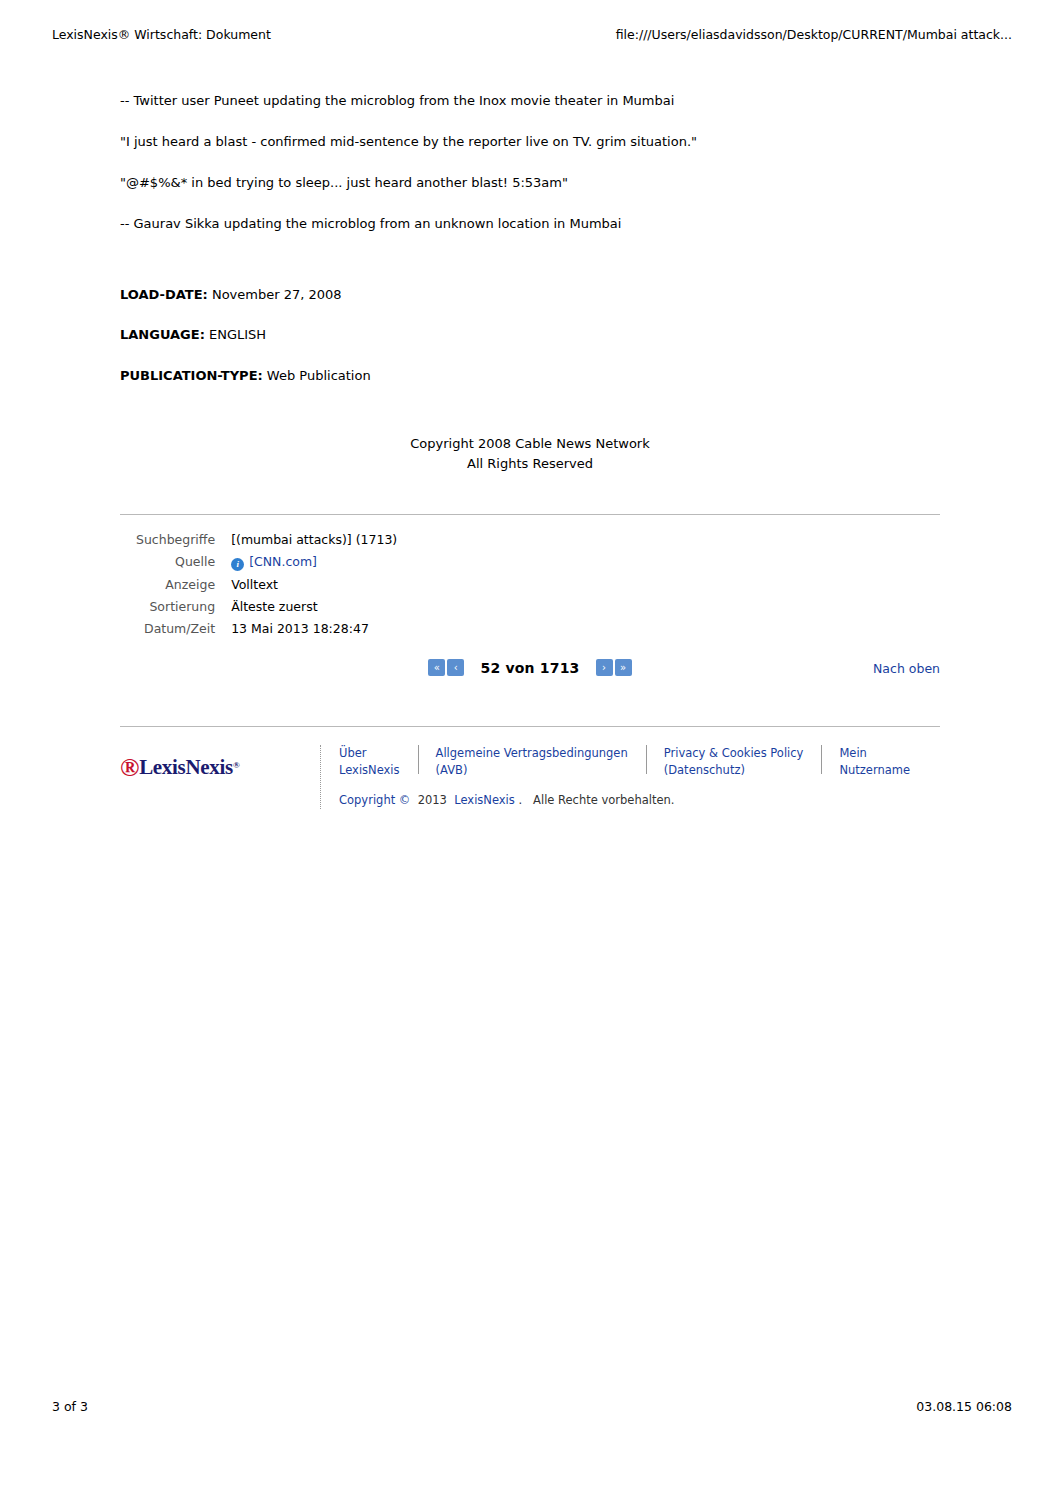LexisNexis® Wirtschaft: Dokument
file:///Users/eliasdavidsson/Desktop/CURRENT/Mumbai attack...
-- Twitter user Puneet updating the microblog from the Inox movie theater in Mumbai
"I just heard a blast - confirmed mid-sentence by the reporter live on TV. grim situation."
"@#$%&* in bed trying to sleep... just heard another blast! 5:53am"
-- Gaurav Sikka updating the microblog from an unknown location in Mumbai
LOAD-DATE: November 27, 2008
LANGUAGE: ENGLISH
PUBLICATION-TYPE: Web Publication
Copyright 2008 Cable News Network
All Rights Reserved
| Suchbegriffe | [(mumbai attacks)] (1713) |
| Quelle | i [CNN.com] |
| Anzeige | Volltext |
| Sortierung | Älteste zuerst |
| Datum/Zeit | 13 Mai 2013 18:28:47 |
«‹ 52 von 1713 ›»
Nach oben
®LexisNexis®
Über
LexisNexis
Allgemeine Vertragsbedingungen
(AVB)
Privacy & Cookies Policy
(Datenschutz)
Mein
Nutzername
Copyright © 2013 LexisNexis . Alle Rechte vorbehalten.
3 of 3
03.08.15 06:08